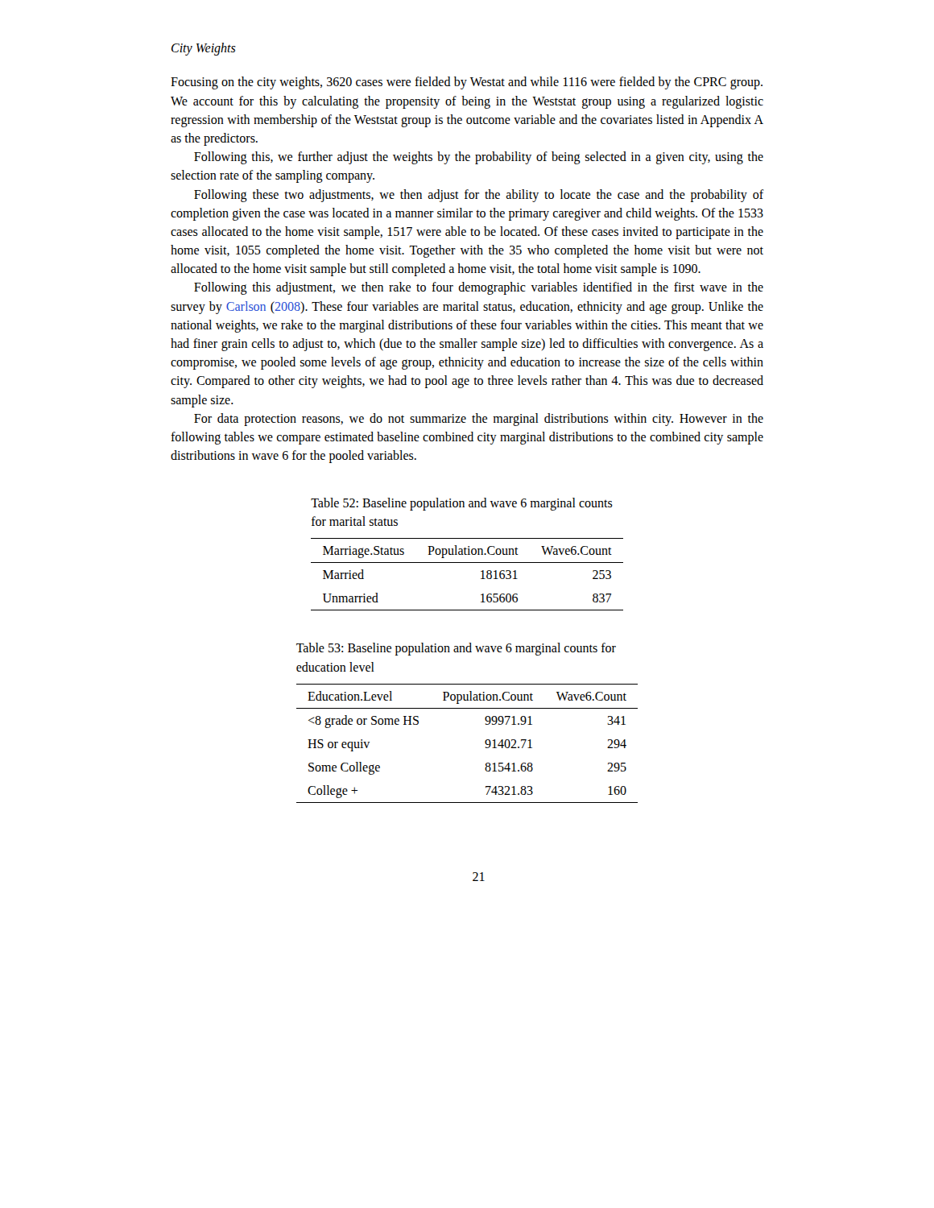City Weights
Focusing on the city weights, 3620 cases were fielded by Westat and while 1116 were fielded by the CPRC group. We account for this by calculating the propensity of being in the Weststat group using a regularized logistic regression with membership of the Weststat group is the outcome variable and the covariates listed in Appendix A as the predictors.
Following this, we further adjust the weights by the probability of being selected in a given city, using the selection rate of the sampling company.
Following these two adjustments, we then adjust for the ability to locate the case and the probability of completion given the case was located in a manner similar to the primary caregiver and child weights. Of the 1533 cases allocated to the home visit sample, 1517 were able to be located. Of these cases invited to participate in the home visit, 1055 completed the home visit. Together with the 35 who completed the home visit but were not allocated to the home visit sample but still completed a home visit, the total home visit sample is 1090.
Following this adjustment, we then rake to four demographic variables identified in the first wave in the survey by Carlson (2008). These four variables are marital status, education, ethnicity and age group. Unlike the national weights, we rake to the marginal distributions of these four variables within the cities. This meant that we had finer grain cells to adjust to, which (due to the smaller sample size) led to difficulties with convergence. As a compromise, we pooled some levels of age group, ethnicity and education to increase the size of the cells within city. Compared to other city weights, we had to pool age to three levels rather than 4. This was due to decreased sample size.
For data protection reasons, we do not summarize the marginal distributions within city. However in the following tables we compare estimated baseline combined city marginal distributions to the combined city sample distributions in wave 6 for the pooled variables.
Table 52: Baseline population and wave 6 marginal counts for marital status
| Marriage.Status | Population.Count | Wave6.Count |
| --- | --- | --- |
| Married | 181631 | 253 |
| Unmarried | 165606 | 837 |
Table 53: Baseline population and wave 6 marginal counts for education level
| Education.Level | Population.Count | Wave6.Count |
| --- | --- | --- |
| <8 grade or Some HS | 99971.91 | 341 |
| HS or equiv | 91402.71 | 294 |
| Some College | 81541.68 | 295 |
| College + | 74321.83 | 160 |
21